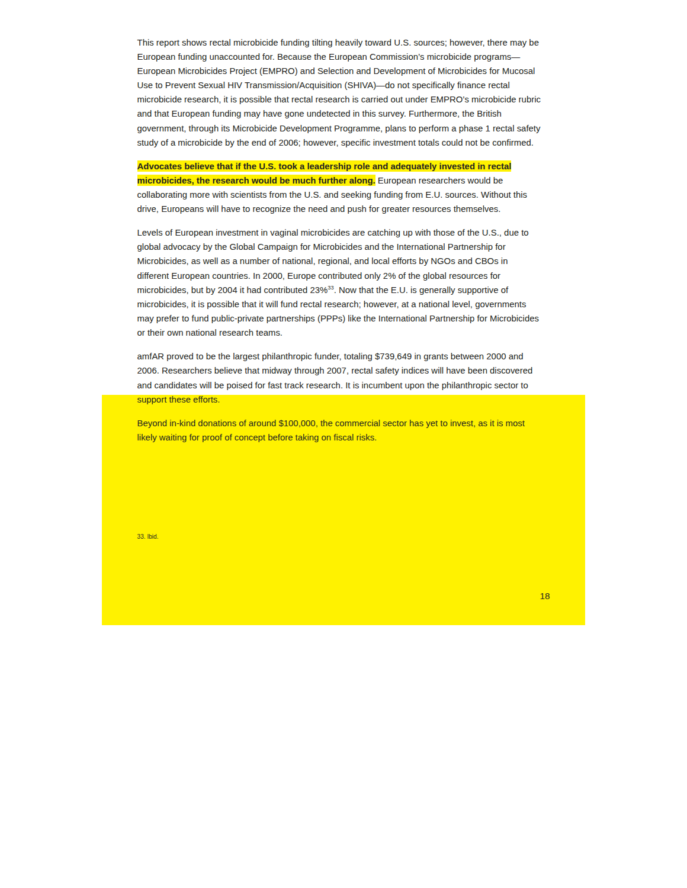This report shows rectal microbicide funding tilting heavily toward U.S. sources; however, there may be European funding unaccounted for. Because the European Commission’s microbicide programs—European Microbicides Project (EMPRO) and Selection and Development of Microbicides for Mucosal Use to Prevent Sexual HIV Transmission/Acquisition (SHIVA)—do not specifically finance rectal microbicide research, it is possible that rectal research is carried out under EMPRO’s microbicide rubric and that European funding may have gone undetected in this survey. Furthermore, the British government, through its Microbicide Development Programme, plans to perform a phase 1 rectal safety study of a microbicide by the end of 2006; however, specific investment totals could not be confirmed.
Advocates believe that if the U.S. took a leadership role and adequately invested in rectal microbicides, the research would be much further along. European researchers would be collaborating more with scientists from the U.S. and seeking funding from E.U. sources. Without this drive, Europeans will have to recognize the need and push for greater resources themselves.
Levels of European investment in vaginal microbicides are catching up with those of the U.S., due to global advocacy by the Global Campaign for Microbicides and the International Partnership for Microbicides, as well as a number of national, regional, and local efforts by NGOs and CBOs in different European countries. In 2000, Europe contributed only 2% of the global resources for microbicides, but by 2004 it had contributed 23%33. Now that the E.U. is generally supportive of microbicides, it is possible that it will fund rectal research; however, at a national level, governments may prefer to fund public-private partnerships (PPPs) like the International Partnership for Microbicides or their own national research teams.
amfAR proved to be the largest philanthropic funder, totaling $739,649 in grants between 2000 and 2006. Researchers believe that midway through 2007, rectal safety indices will have been discovered and candidates will be poised for fast track research. It is incumbent upon the philanthropic sector to support these efforts.
Beyond in-kind donations of around $100,000, the commercial sector has yet to invest, as it is most likely waiting for proof of concept before taking on fiscal risks.
33. Ibid.
18